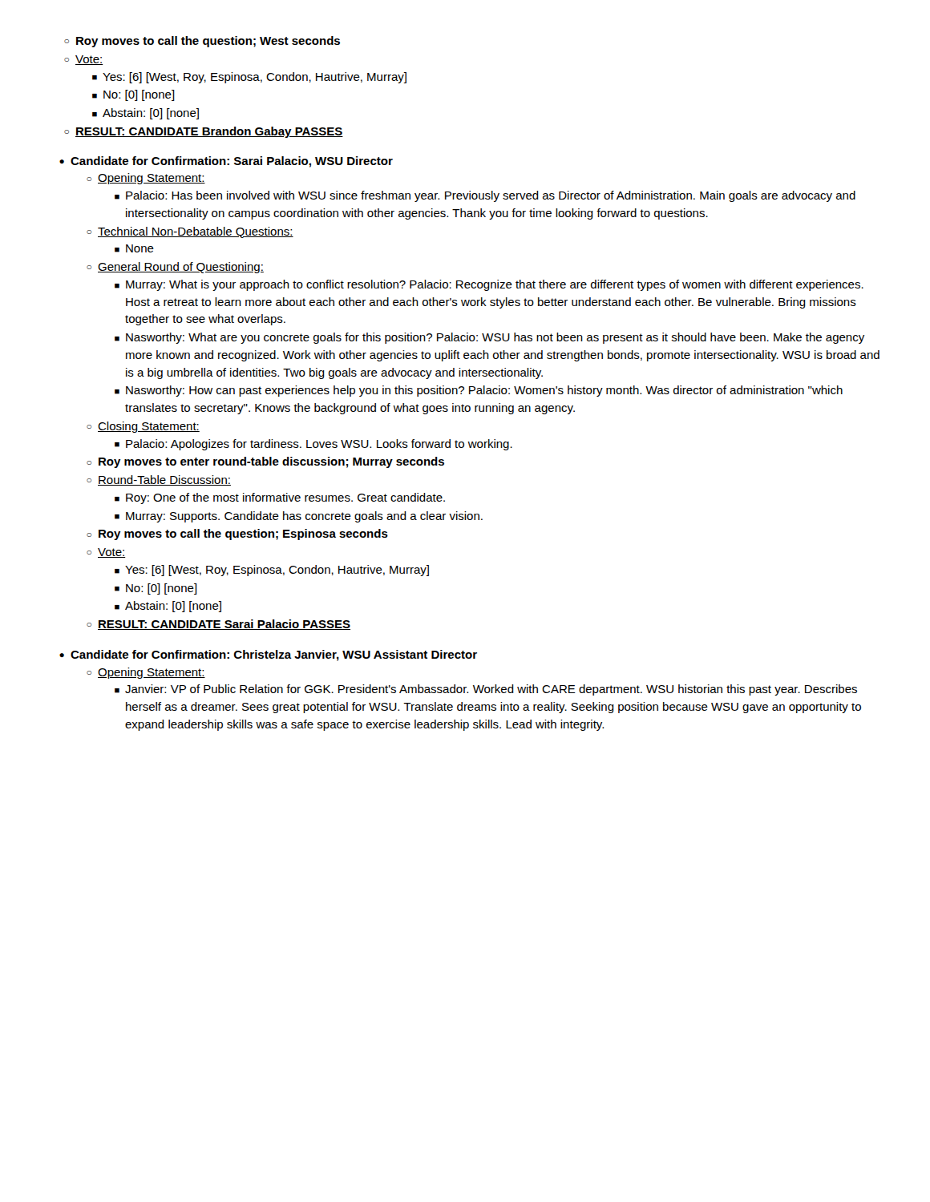Roy moves to call the question; West seconds
Vote:
Yes: [6] [West, Roy, Espinosa, Condon, Hautrive, Murray]
No: [0] [none]
Abstain: [0] [none]
RESULT: CANDIDATE Brandon Gabay PASSES
Candidate for Confirmation: Sarai Palacio, WSU Director
Opening Statement:
Palacio: Has been involved with WSU since freshman year. Previously served as Director of Administration. Main goals are advocacy and intersectionality on campus coordination with other agencies. Thank you for time looking forward to questions.
Technical Non-Debatable Questions:
None
General Round of Questioning:
Murray: What is your approach to conflict resolution? Palacio: Recognize that there are different types of women with different experiences. Host a retreat to learn more about each other and each other's work styles to better understand each other. Be vulnerable. Bring missions together to see what overlaps.
Nasworthy: What are you concrete goals for this position? Palacio: WSU has not been as present as it should have been. Make the agency more known and recognized. Work with other agencies to uplift each other and strengthen bonds, promote intersectionality. WSU is broad and is a big umbrella of identities. Two big goals are advocacy and intersectionality.
Nasworthy: How can past experiences help you in this position? Palacio: Women's history month. Was director of administration "which translates to secretary". Knows the background of what goes into running an agency.
Closing Statement:
Palacio: Apologizes for tardiness. Loves WSU. Looks forward to working.
Roy moves to enter round-table discussion; Murray seconds
Round-Table Discussion:
Roy: One of the most informative resumes. Great candidate.
Murray: Supports. Candidate has concrete goals and a clear vision.
Roy moves to call the question; Espinosa seconds
Vote:
Yes: [6] [West, Roy, Espinosa, Condon, Hautrive, Murray]
No: [0] [none]
Abstain: [0] [none]
RESULT: CANDIDATE Sarai Palacio PASSES
Candidate for Confirmation: Christelza Janvier, WSU Assistant Director
Opening Statement:
Janvier: VP of Public Relation for GGK. President's Ambassador. Worked with CARE department. WSU historian this past year. Describes herself as a dreamer. Sees great potential for WSU. Translate dreams into a reality. Seeking position because WSU gave an opportunity to expand leadership skills was a safe space to exercise leadership skills. Lead with integrity.